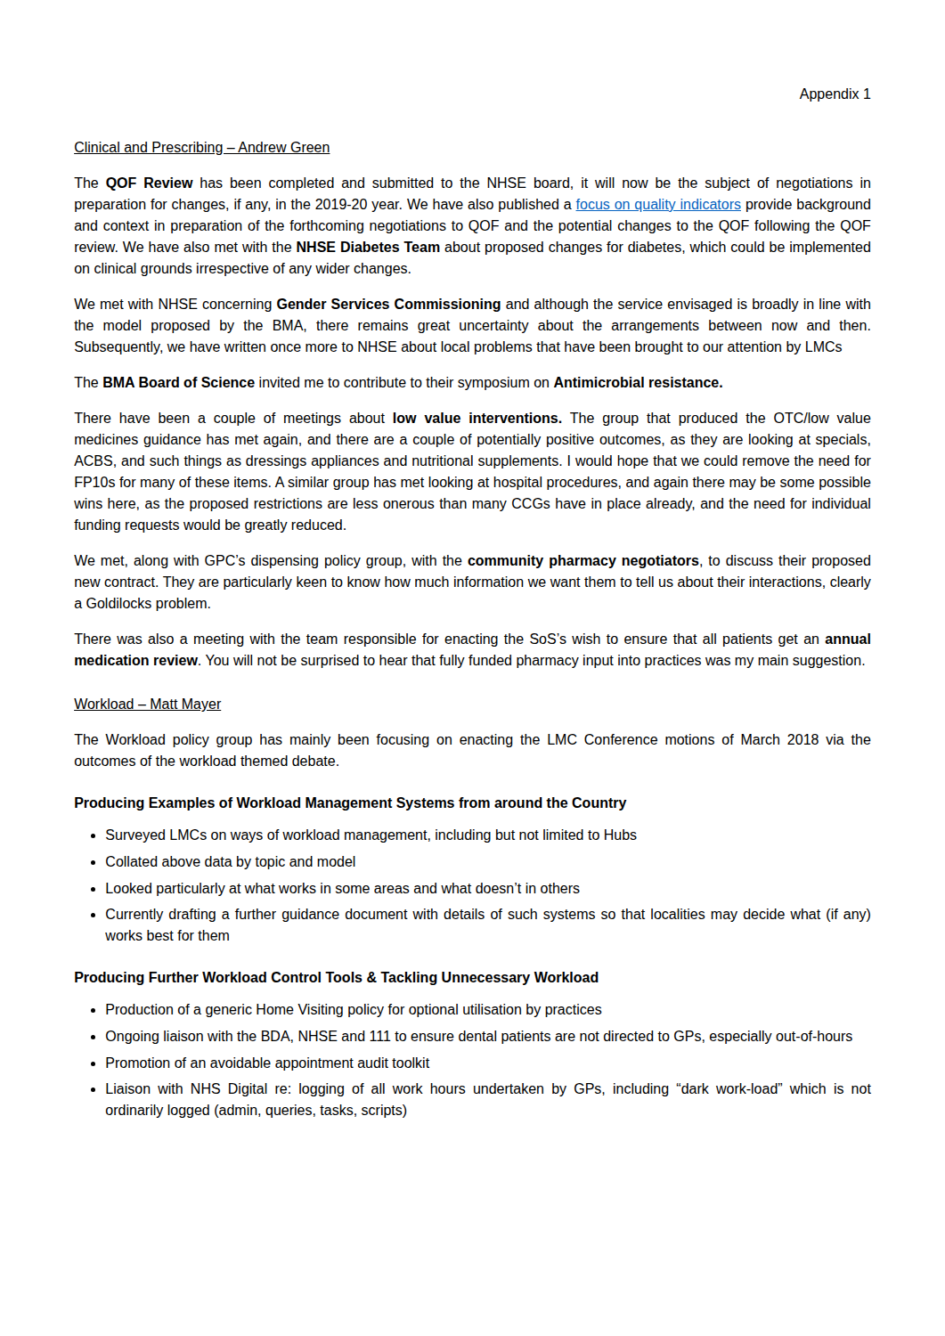Appendix 1
Clinical and Prescribing – Andrew Green
The QOF Review has been completed and submitted to the NHSE board, it will now be the subject of negotiations in preparation for changes, if any, in the 2019-20 year. We have also published a focus on quality indicators provide background and context in preparation of the forthcoming negotiations to QOF and the potential changes to the QOF following the QOF review. We have also met with the NHSE Diabetes Team about proposed changes for diabetes, which could be implemented on clinical grounds irrespective of any wider changes.
We met with NHSE concerning Gender Services Commissioning and although the service envisaged is broadly in line with the model proposed by the BMA, there remains great uncertainty about the arrangements between now and then. Subsequently, we have written once more to NHSE about local problems that have been brought to our attention by LMCs
The BMA Board of Science invited me to contribute to their symposium on Antimicrobial resistance.
There have been a couple of meetings about low value interventions. The group that produced the OTC/low value medicines guidance has met again, and there are a couple of potentially positive outcomes, as they are looking at specials, ACBS, and such things as dressings appliances and nutritional supplements. I would hope that we could remove the need for FP10s for many of these items. A similar group has met looking at hospital procedures, and again there may be some possible wins here, as the proposed restrictions are less onerous than many CCGs have in place already, and the need for individual funding requests would be greatly reduced.
We met, along with GPC’s dispensing policy group, with the community pharmacy negotiators, to discuss their proposed new contract. They are particularly keen to know how much information we want them to tell us about their interactions, clearly a Goldilocks problem.
There was also a meeting with the team responsible for enacting the SoS’s wish to ensure that all patients get an annual medication review. You will not be surprised to hear that fully funded pharmacy input into practices was my main suggestion.
Workload – Matt Mayer
The Workload policy group has mainly been focusing on enacting the LMC Conference motions of March 2018 via the outcomes of the workload themed debate.
Producing Examples of Workload Management Systems from around the Country
Surveyed LMCs on ways of workload management, including but not limited to Hubs
Collated above data by topic and model
Looked particularly at what works in some areas and what doesn’t in others
Currently drafting a further guidance document with details of such systems so that localities may decide what (if any) works best for them
Producing Further Workload Control Tools & Tackling Unnecessary Workload
Production of a generic Home Visiting policy for optional utilisation by practices
Ongoing liaison with the BDA, NHSE and 111 to ensure dental patients are not directed to GPs, especially out-of-hours
Promotion of an avoidable appointment audit toolkit
Liaison with NHS Digital re: logging of all work hours undertaken by GPs, including “dark work-load” which is not ordinarily logged (admin, queries, tasks, scripts)